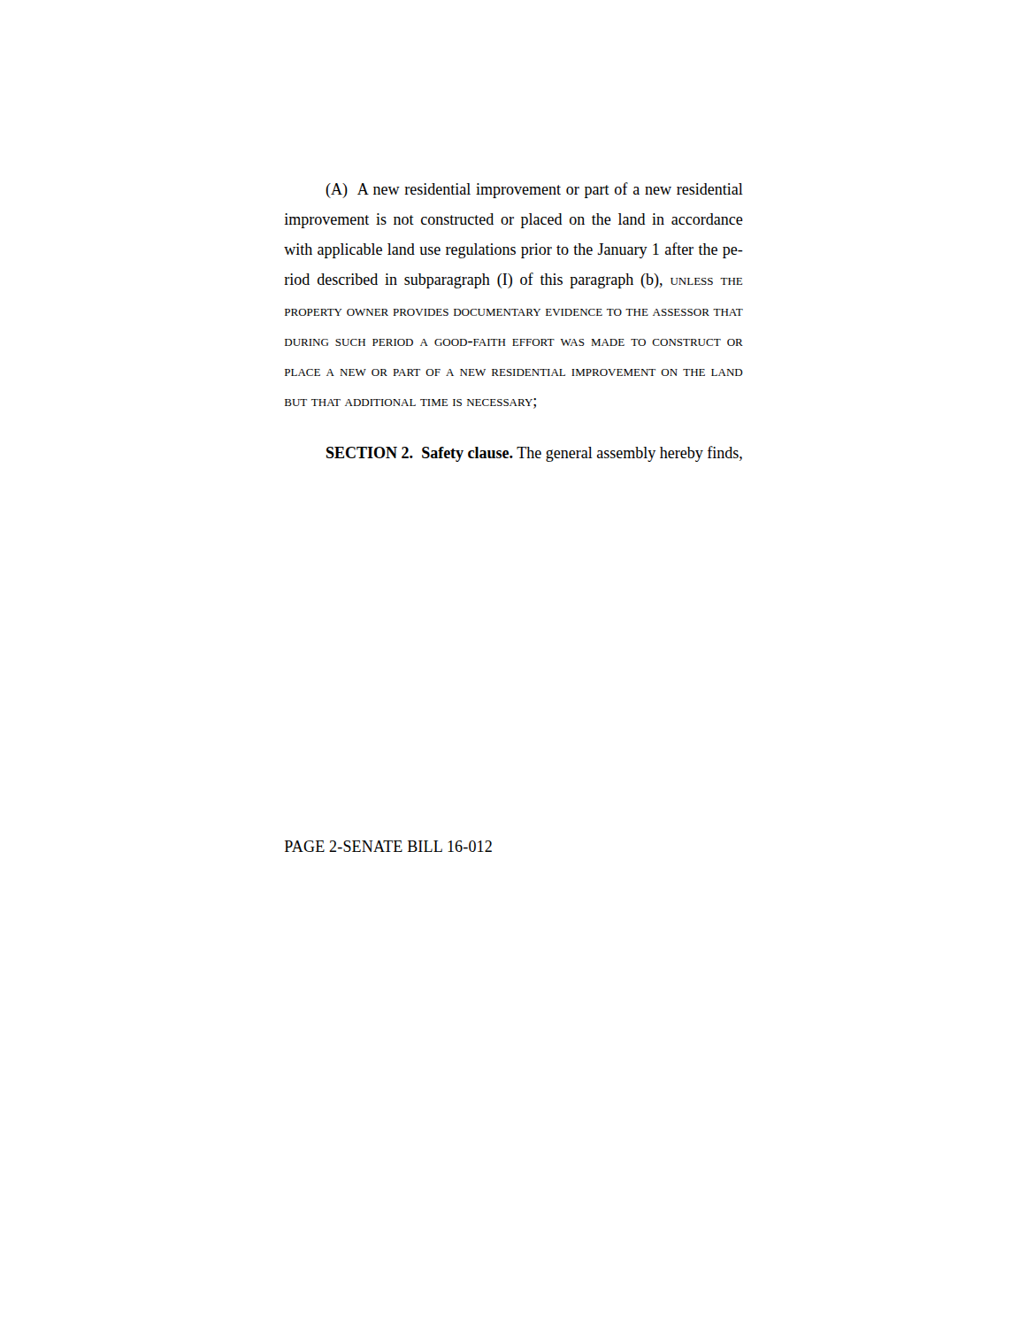(A) A new residential improvement or part of a new residential improvement is not constructed or placed on the land in accordance with applicable land use regulations prior to the January 1 after the period described in subparagraph (I) of this paragraph (b), unless the property owner provides documentary evidence to the assessor that during such period a good-faith effort was made to construct or place a new or part of a new residential improvement on the land but that additional time is necessary;
SECTION 2. Safety clause. The general assembly hereby finds,
PAGE 2-SENATE BILL 16-012